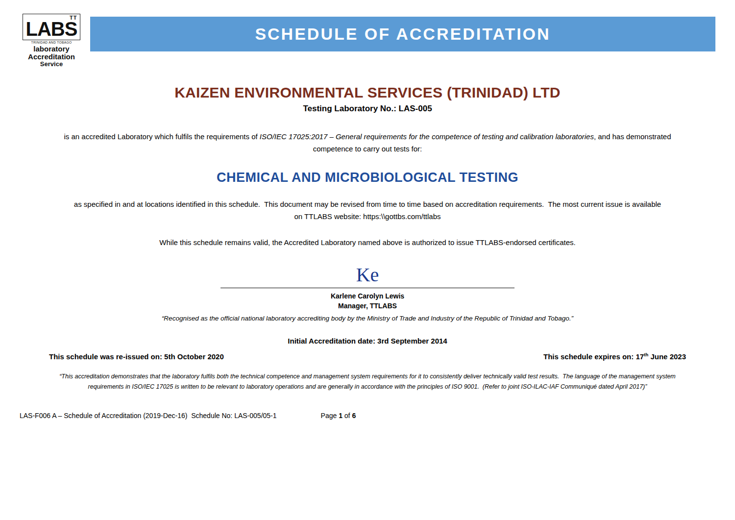TT
LABS
Trinidad and Tobago
laboratory
Accreditation
Service
SCHEDULE OF ACCREDITATION
KAIZEN ENVIRONMENTAL SERVICES (TRINIDAD) LTD
Testing Laboratory No.: LAS-005
is an accredited Laboratory which fulfils the requirements of ISO/IEC 17025:2017 – General requirements for the competence of testing and calibration laboratories, and has demonstrated competence to carry out tests for:
CHEMICAL AND MICROBIOLOGICAL TESTING
as specified in and at locations identified in this schedule. This document may be revised from time to time based on accreditation requirements. The most current issue is available on TTLABS website: https:\\gottbs.com/ttlabs
While this schedule remains valid, the Accredited Laboratory named above is authorized to issue TTLABS-endorsed certificates.
Ke
Karlene Carolyn Lewis
Manager, TTLABS
“Recognised as the official national laboratory accrediting body by the Ministry of Trade and Industry of the Republic of Trinidad and Tobago.”
Initial Accreditation date: 3rd September 2014
This schedule was re-issued on: 5th October 2020
This schedule expires on: 17th June 2023
“This accreditation demonstrates that the laboratory fulfils both the technical competence and management system requirements for it to consistently deliver technically valid test results. The language of the management system requirements in ISO/IEC 17025 is written to be relevant to laboratory operations and are generally in accordance with the principles of ISO 9001. (Refer to joint ISO-ILAC-IAF Communiqué dated April 2017)”
LAS-F006 A – Schedule of Accreditation (2019-Dec-16) Schedule No: LAS-005/05-1
Page 1 of 6